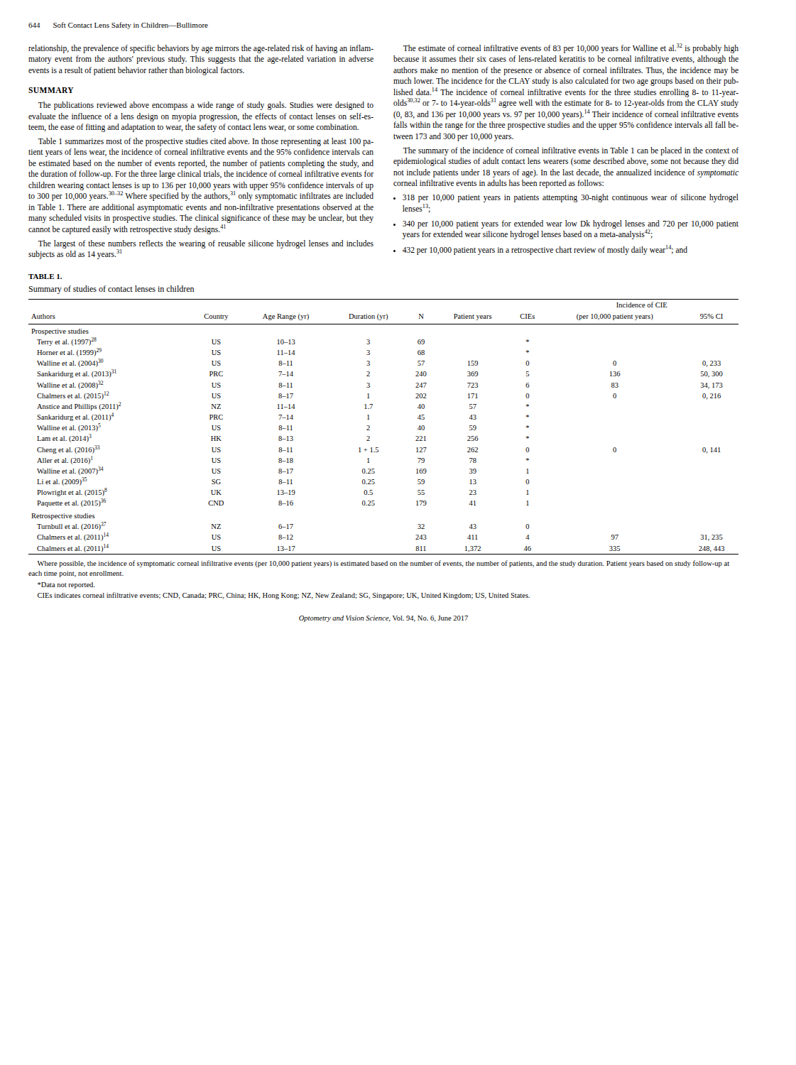644 Soft Contact Lens Safety in Children—Bullimore
relationship, the prevalence of specific behaviors by age mirrors the age-related risk of having an inflammatory event from the authors' previous study. This suggests that the age-related variation in adverse events is a result of patient behavior rather than biological factors.
SUMMARY
The publications reviewed above encompass a wide range of study goals. Studies were designed to evaluate the influence of a lens design on myopia progression, the effects of contact lenses on self-esteem, the ease of fitting and adaptation to wear, the safety of contact lens wear, or some combination.
Table 1 summarizes most of the prospective studies cited above. In those representing at least 100 patient years of lens wear, the incidence of corneal infiltrative events and the 95% confidence intervals can be estimated based on the number of events reported, the number of patients completing the study, and the duration of follow-up. For the three large clinical trials, the incidence of corneal infiltrative events for children wearing contact lenses is up to 136 per 10,000 years with upper 95% confidence intervals of up to 300 per 10,000 years.30–32 Where specified by the authors,31 only symptomatic infiltrates are included in Table 1. There are additional asymptomatic events and non-infiltrative presentations observed at the many scheduled visits in prospective studies. The clinical significance of these may be unclear, but they cannot be captured easily with retrospective study designs.41
The largest of these numbers reflects the wearing of reusable silicone hydrogel lenses and includes subjects as old as 14 years.31
The estimate of corneal infiltrative events of 83 per 10,000 years for Walline et al.32 is probably high because it assumes their six cases of lens-related keratitis to be corneal infiltrative events, although the authors make no mention of the presence or absence of corneal infiltrates. Thus, the incidence may be much lower. The incidence for the CLAY study is also calculated for two age groups based on their published data.14 The incidence of corneal infiltrative events for the three studies enrolling 8- to 11-year-olds30,32 or 7- to 14-year-olds31 agree well with the estimate for 8- to 12-year-olds from the CLAY study (0, 83, and 136 per 10,000 years vs. 97 per 10,000 years).14 Their incidence of corneal infiltrative events falls within the range for the three prospective studies and the upper 95% confidence intervals all fall between 173 and 300 per 10,000 years.
The summary of the incidence of corneal infiltrative events in Table 1 can be placed in the context of epidemiological studies of adult contact lens wearers (some described above, some not because they did not include patients under 18 years of age). In the last decade, the annualized incidence of symptomatic corneal infiltrative events in adults has been reported as follows:
318 per 10,000 patient years in patients attempting 30-night continuous wear of silicone hydrogel lenses13;
340 per 10,000 patient years for extended wear low Dk hydrogel lenses and 720 per 10,000 patient years for extended wear silicone hydrogel lenses based on a meta-analysis42;
432 per 10,000 patient years in a retrospective chart review of mostly daily wear14; and
TABLE 1.
Summary of studies of contact lenses in children
| | Incidence of CIE |
| --- | --- |
| Authors | Country | Age Range (yr) | Duration (yr) | N | Patient years | CIEs | (per 10,000 patient years) | 95% CI |
| Prospective studies |
| Terry et al. (1997) 28 | US | 10–13 | 3 | 69 | | * | | |
| Horner et al. (1999) 29 | US | 11–14 | 3 | 68 | | * | | |
| Walline et al. (2004) 30 | US | 8–11 | 3 | 57 | 159 | 0 | 0 | 0, 233 |
| Sankaridurg et al. (2013) 31 | PRC | 7–14 | 2 | 240 | 369 | 5 | 136 | 50, 300 |
| Walline et al. (2008) 32 | US | 8–11 | 3 | 247 | 723 | 6 | 83 | 34, 173 |
| Chalmers et al. (2015) 12 | US | 8–17 | 1 | 202 | 171 | 0 | 0 | 0, 216 |
| Anstice and Phillips (2011) 2 | NZ | 11–14 | 1.7 | 40 | 57 | * | | |
| Sankaridurg et al. (2011) 4 | PRC | 7–14 | 1 | 45 | 43 | * | | |
| Walline et al. (2013) 5 | US | 8–11 | 2 | 40 | 59 | * | | |
| Lam et al. (2014) 3 | HK | 8–13 | 2 | 221 | 256 | * | | |
| Cheng et al. (2016) 33 | US | 8–11 | 1 + 1.5 | 127 | 262 | 0 | 0 | 0, 141 |
| Aller et al. (2016) 1 | US | 8–18 | 1 | 79 | 78 | * | | |
| Walline et al. (2007) 34 | US | 8–17 | 0.25 | 169 | 39 | 1 | | |
| Li et al. (2009) 35 | SG | 8–11 | 0.25 | 59 | 13 | 0 | | |
| Plowright et al. (2015) 8 | UK | 13–19 | 0.5 | 55 | 23 | 1 | | |
| Paquette et al. (2015) 36 | CND | 8–16 | 0.25 | 179 | 41 | 1 | | |
| Retrospective studies |
| Turnbull et al. (2016) 37 | NZ | 6–17 | | 32 | 43 | 0 | | |
| Chalmers et al. (2011) 14 | US | 8–12 | | 243 | 411 | 4 | 97 | 31, 235 |
| Chalmers et al. (2011) 14 | US | 13–17 | | 811 | 1,372 | 46 | 335 | 248, 443 |
Where possible, the incidence of symptomatic corneal infiltrative events (per 10,000 patient years) is estimated based on the number of events, the number of patients, and the study duration. Patient years based on study follow-up at each time point, not enrollment.
*Data not reported.
CIEs indicates corneal infiltrative events; CND, Canada; PRC, China; HK, Hong Kong; NZ, New Zealand; SG, Singapore; UK, United Kingdom; US, United States.
Optometry and Vision Science, Vol. 94, No. 6, June 2017